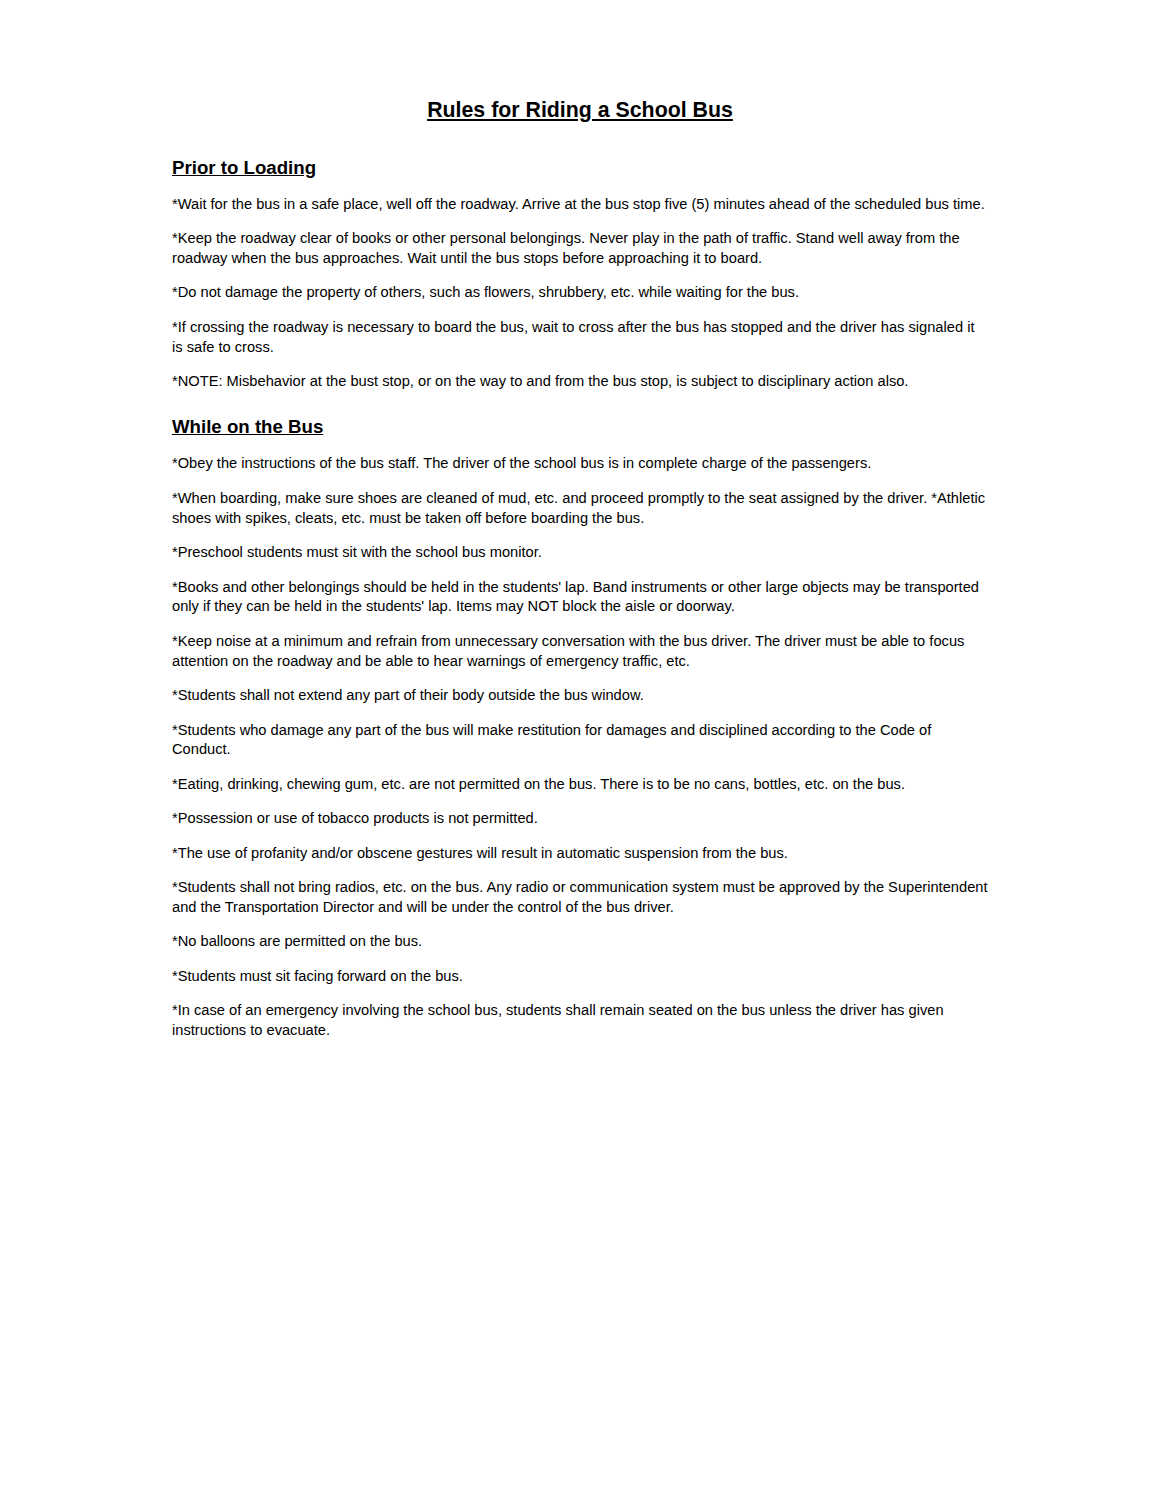Rules for Riding a School Bus
Prior to Loading
*Wait for the bus in a safe place, well off the roadway. Arrive at the bus stop five (5) minutes ahead of the scheduled bus time.
*Keep the roadway clear of books or other personal belongings. Never play in the path of traffic. Stand well away from the roadway when the bus approaches. Wait until the bus stops before approaching it to board.
*Do not damage the property of others, such as flowers, shrubbery, etc. while waiting for the bus.
*If crossing the roadway is necessary to board the bus, wait to cross after the bus has stopped and the driver has signaled it is safe to cross.
*NOTE: Misbehavior at the bust stop, or on the way to and from the bus stop, is subject to disciplinary action also.
While on the Bus
*Obey the instructions of the bus staff. The driver of the school bus is in complete charge of the passengers.
*When boarding, make sure shoes are cleaned of mud, etc. and proceed promptly to the seat assigned by the driver. *Athletic shoes with spikes, cleats, etc. must be taken off before boarding the bus.
*Preschool students must sit with the school bus monitor.
*Books and other belongings should be held in the students' lap. Band instruments or other large objects may be transported only if they can be held in the students' lap. Items may NOT block the aisle or doorway.
*Keep noise at a minimum and refrain from unnecessary conversation with the bus driver. The driver must be able to focus attention on the roadway and be able to hear warnings of emergency traffic, etc.
*Students shall not extend any part of their body outside the bus window.
*Students who damage any part of the bus will make restitution for damages and disciplined according to the Code of Conduct.
*Eating, drinking, chewing gum, etc. are not permitted on the bus. There is to be no cans, bottles, etc. on the bus.
*Possession or use of tobacco products is not permitted.
*The use of profanity and/or obscene gestures will result in automatic suspension from the bus.
*Students shall not bring radios, etc. on the bus. Any radio or communication system must be approved by the Superintendent and the Transportation Director and will be under the control of the bus driver.
*No balloons are permitted on the bus.
*Students must sit facing forward on the bus.
*In case of an emergency involving the school bus, students shall remain seated on the bus unless the driver has given instructions to evacuate.